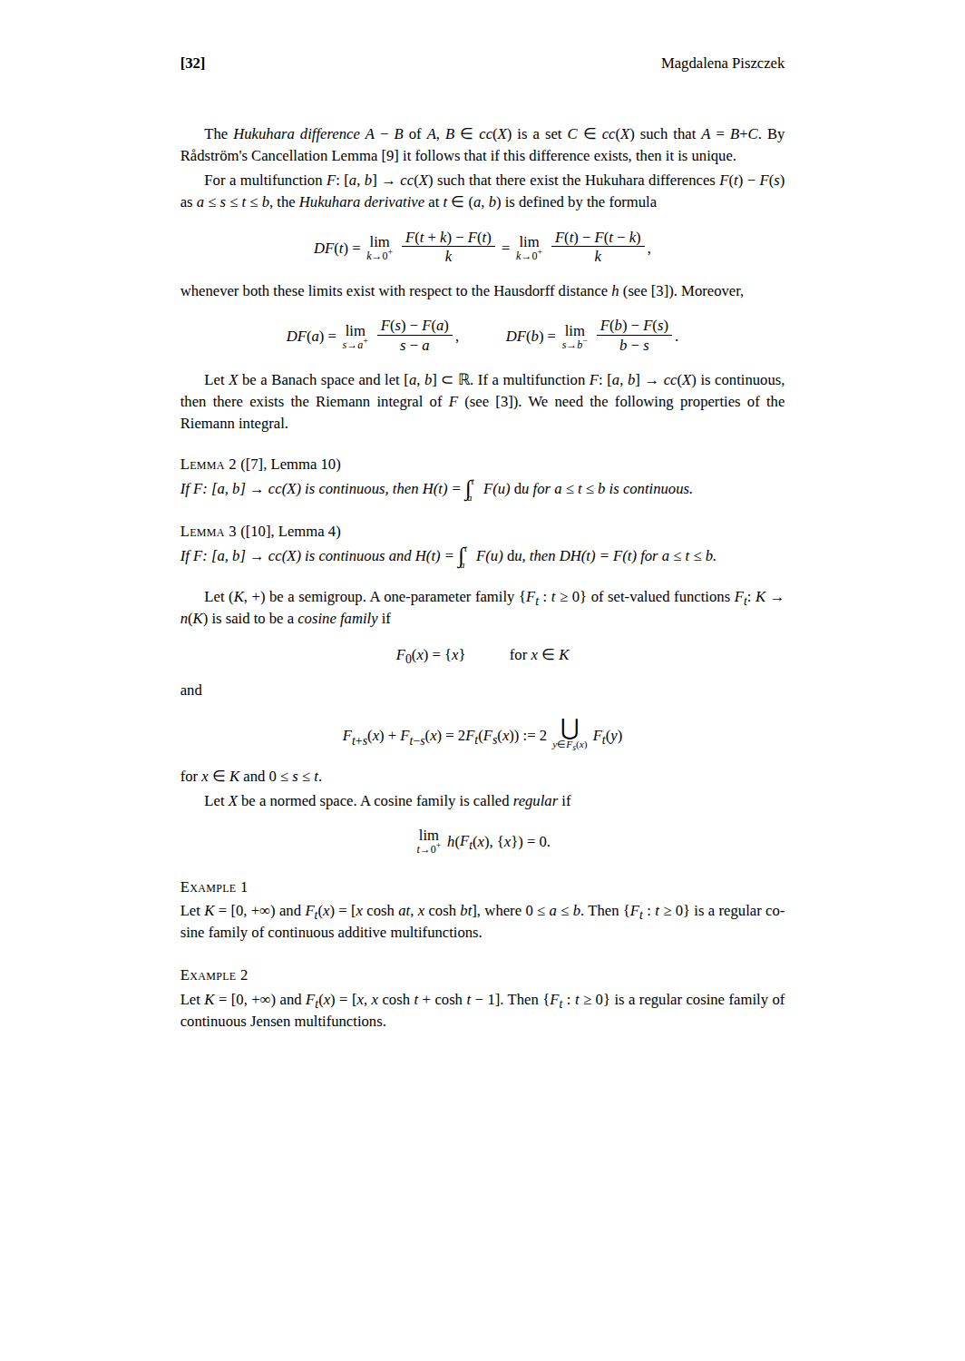[32] Magdalena Piszczek
The Hukuhara difference A − B of A, B ∈ cc(X) is a set C ∈ cc(X) such that A = B+C. By Rådström's Cancellation Lemma [9] it follows that if this difference exists, then it is unique.
For a multifunction F: [a, b] → cc(X) such that there exist the Hukuhara differences F(t) − F(s) as a ≤ s ≤ t ≤ b, the Hukuhara derivative at t ∈ (a, b) is defined by the formula
DF(t) = lim k→0+ F(t + k) − F(t) k = lim k→0+ F(t) − F(t − k) k,
whenever both these limits exist with respect to the Hausdorff distance h (see [3]). Moreover,
DF(a) = lim s→a+ F(s) − F(a) s − a, DF(b) = lim s→b− F(b) − F(s) b − s.
Let X be a Banach space and let [a, b] ⊂ ℝ. If a multifunction F: [a, b] → cc(X) is continuous, then there exists the Riemann integral of F (see [3]). We need the following properties of the Riemann integral.
Lemma 2 ([7], Lemma 10)
If F: [a, b] → cc(X) is continuous, then H(t) = ∫ta F(u) du for a ≤ t ≤ b is continuous.
Lemma 3 ([10], Lemma 4)
If F: [a, b] → cc(X) is continuous and H(t) = ∫ta F(u) du, then DH(t) = F(t) for a ≤ t ≤ b.
Let (K, +) be a semigroup. A one-parameter family {Ft : t ≥ 0} of set-valued functions Ft: K → n(K) is said to be a cosine family if
F0(x) = {x} for x ∈ K
and
Ft+s(x) + Ft−s(x) = 2Ft(Fs(x)) := 2 ⋃y∈Fs(x) Ft(y)
for x ∈ K and 0 ≤ s ≤ t.
Let X be a normed space. A cosine family is called regular if
lim t→0+ h(Ft(x), {x}) = 0.
Example 1
Let K = [0, +∞) and Ft(x) = [x cosh at, x cosh bt], where 0 ≤ a ≤ b. Then {Ft : t ≥ 0} is a regular cosine family of continuous additive multifunctions.
Example 2
Let K = [0, +∞) and Ft(x) = [x, x cosh t + cosh t − 1]. Then {Ft : t ≥ 0} is a regular cosine family of continuous Jensen multifunctions.